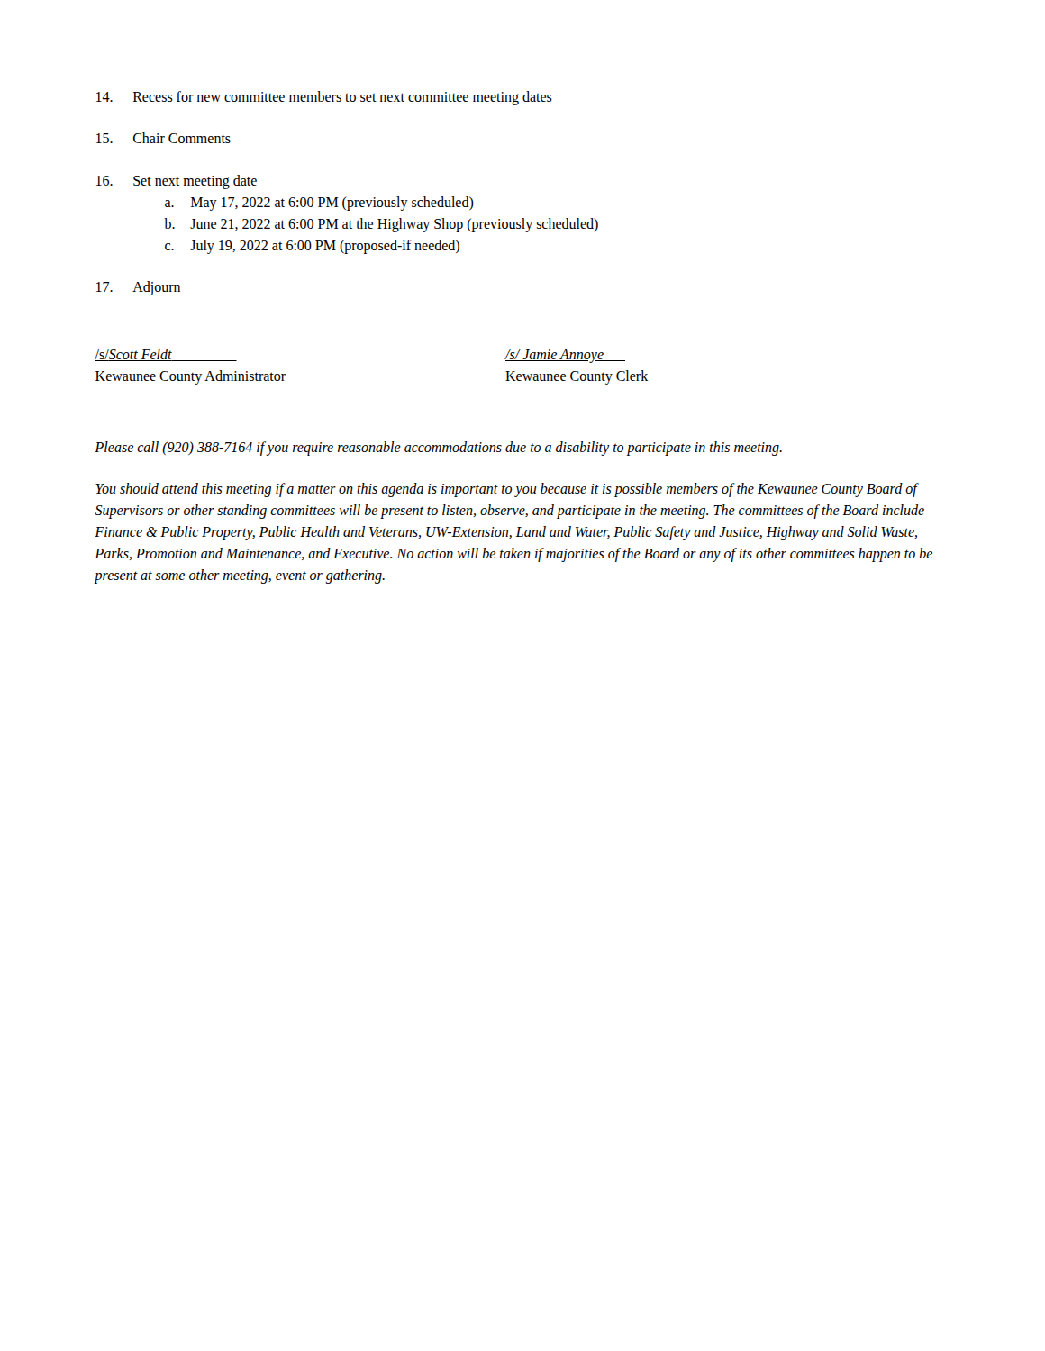14. Recess for new committee members to set next committee meeting dates
15. Chair Comments
16. Set next meeting date
a. May 17, 2022 at 6:00 PM (previously scheduled)
b. June 21, 2022 at 6:00 PM at the Highway Shop (previously scheduled)
c. July 19, 2022 at 6:00 PM (proposed-if needed)
17. Adjourn
| /s/ Scott Feldt Kewaunee County Administrator | /s/ Jamie Annoye Kewaunee County Clerk |
Please call (920) 388-7164 if you require reasonable accommodations due to a disability to participate in this meeting.
You should attend this meeting if a matter on this agenda is important to you because it is possible members of the Kewaunee County Board of Supervisors or other standing committees will be present to listen, observe, and participate in the meeting. The committees of the Board include Finance & Public Property, Public Health and Veterans, UW-Extension, Land and Water, Public Safety and Justice, Highway and Solid Waste, Parks, Promotion and Maintenance, and Executive. No action will be taken if majorities of the Board or any of its other committees happen to be present at some other meeting, event or gathering.